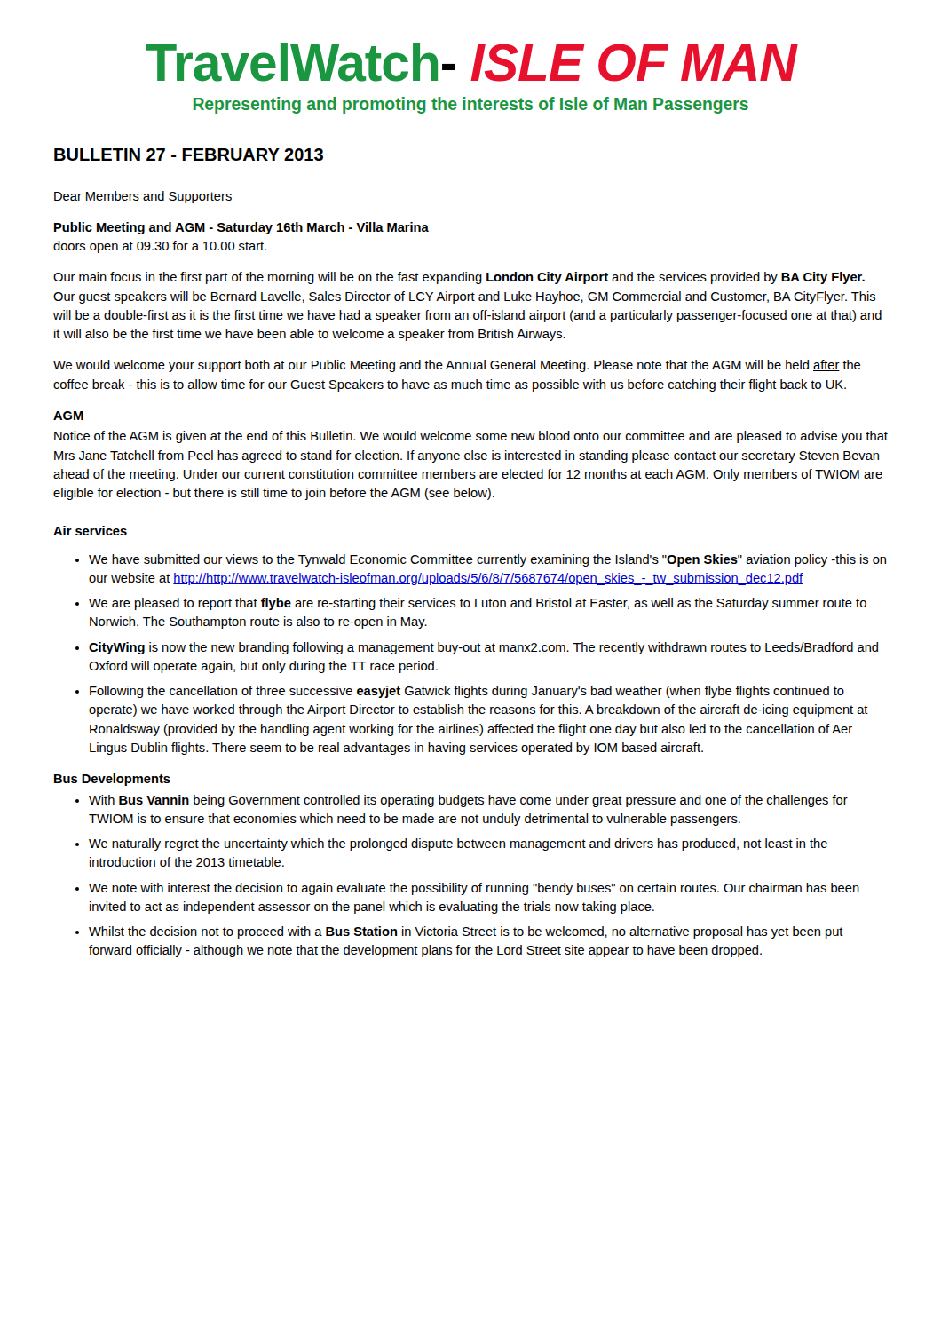TravelWatch- ISLE OF MAN
Representing and promoting the interests of Isle of Man Passengers
BULLETIN 27 - FEBRUARY 2013
Dear Members and Supporters
Public Meeting and AGM - Saturday 16th March - Villa Marina
doors open at 09.30 for a 10.00 start.
Our main focus in the first part of the morning will be on the fast expanding London City Airport and the services provided by BA City Flyer. Our guest speakers will be Bernard Lavelle, Sales Director of LCY Airport and Luke Hayhoe, GM Commercial and Customer, BA CityFlyer. This will be a double-first as it is the first time we have had a speaker from an off-island airport (and a particularly passenger-focused one at that) and it will also be the first time we have been able to welcome a speaker from British Airways.
We would welcome your support both at our Public Meeting and the Annual General Meeting. Please note that the AGM will be held after the coffee break - this is to allow time for our Guest Speakers to have as much time as possible with us before catching their flight back to UK.
AGM
Notice of the AGM is given at the end of this Bulletin. We would welcome some new blood onto our committee and are pleased to advise you that Mrs Jane Tatchell from Peel has agreed to stand for election. If anyone else is interested in standing please contact our secretary Steven Bevan ahead of the meeting. Under our current constitution committee members are elected for 12 months at each AGM. Only members of TWIOM are eligible for election - but there is still time to join before the AGM (see below).
Air services
We have submitted our views to the Tynwald Economic Committee currently examining the Island's "Open Skies" aviation policy -this is on our website at http://http://www.travelwatch-isleofman.org/uploads/5/6/8/7/5687674/open_skies_-_tw_submission_dec12.pdf
We are pleased to report that flybe are re-starting their services to Luton and Bristol at Easter, as well as the Saturday summer route to Norwich. The Southampton route is also to re-open in May.
CityWing is now the new branding following a management buy-out at manx2.com. The recently withdrawn routes to Leeds/Bradford and Oxford will operate again, but only during the TT race period.
Following the cancellation of three successive easyjet Gatwick flights during January's bad weather (when flybe flights continued to operate) we have worked through the Airport Director to establish the reasons for this. A breakdown of the aircraft de-icing equipment at Ronaldsway (provided by the handling agent working for the airlines) affected the flight one day but also led to the cancellation of Aer Lingus Dublin flights. There seem to be real advantages in having services operated by IOM based aircraft.
Bus Developments
With Bus Vannin being Government controlled its operating budgets have come under great pressure and one of the challenges for TWIOM is to ensure that economies which need to be made are not unduly detrimental to vulnerable passengers.
We naturally regret the uncertainty which the prolonged dispute between management and drivers has produced, not least in the introduction of the 2013 timetable.
We note with interest the decision to again evaluate the possibility of running "bendy buses" on certain routes. Our chairman has been invited to act as independent assessor on the panel which is evaluating the trials now taking place.
Whilst the decision not to proceed with a Bus Station in Victoria Street is to be welcomed, no alternative proposal has yet been put forward officially - although we note that the development plans for the Lord Street site appear to have been dropped.